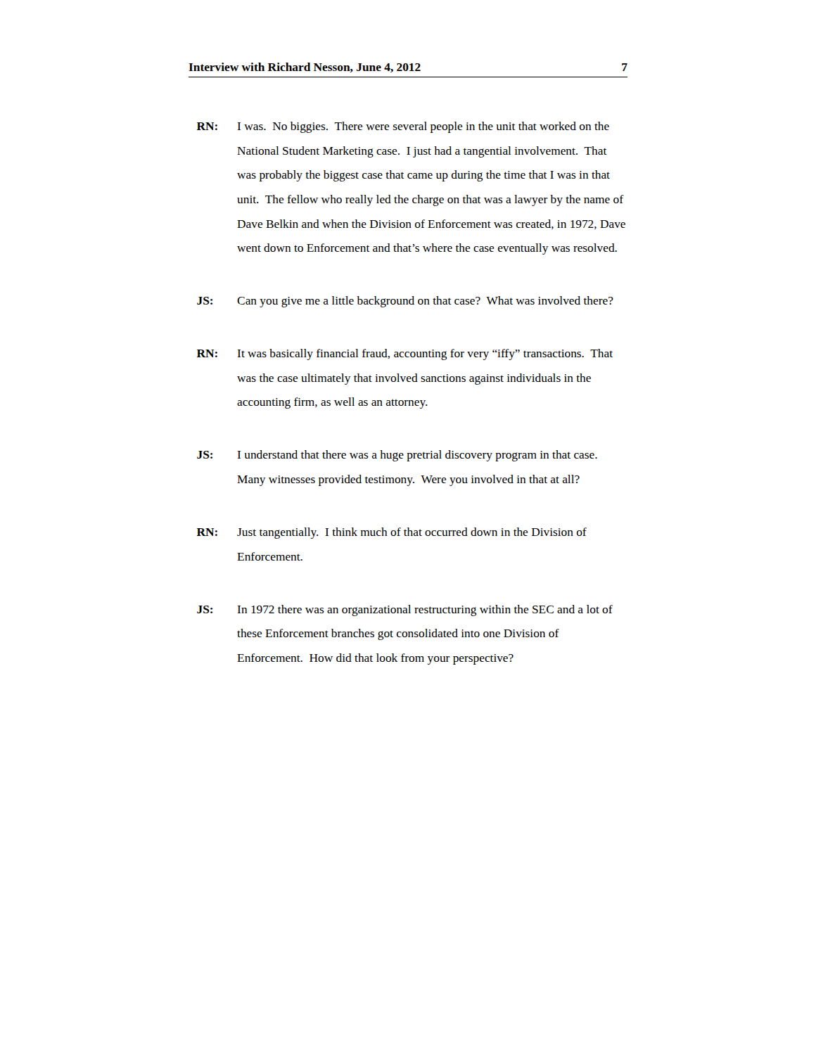Interview with Richard Nesson, June 4, 2012 7
RN:
I was. No biggies. There were several people in the unit that worked on the National Student Marketing case. I just had a tangential involvement. That was probably the biggest case that came up during the time that I was in that unit. The fellow who really led the charge on that was a lawyer by the name of Dave Belkin and when the Division of Enforcement was created, in 1972, Dave went down to Enforcement and that’s where the case eventually was resolved.
JS:
Can you give me a little background on that case? What was involved there?
RN:
It was basically financial fraud, accounting for very “iffy” transactions. That was the case ultimately that involved sanctions against individuals in the accounting firm, as well as an attorney.
JS:
I understand that there was a huge pretrial discovery program in that case. Many witnesses provided testimony. Were you involved in that at all?
RN:
Just tangentially. I think much of that occurred down in the Division of Enforcement.
JS:
In 1972 there was an organizational restructuring within the SEC and a lot of these Enforcement branches got consolidated into one Division of Enforcement. How did that look from your perspective?